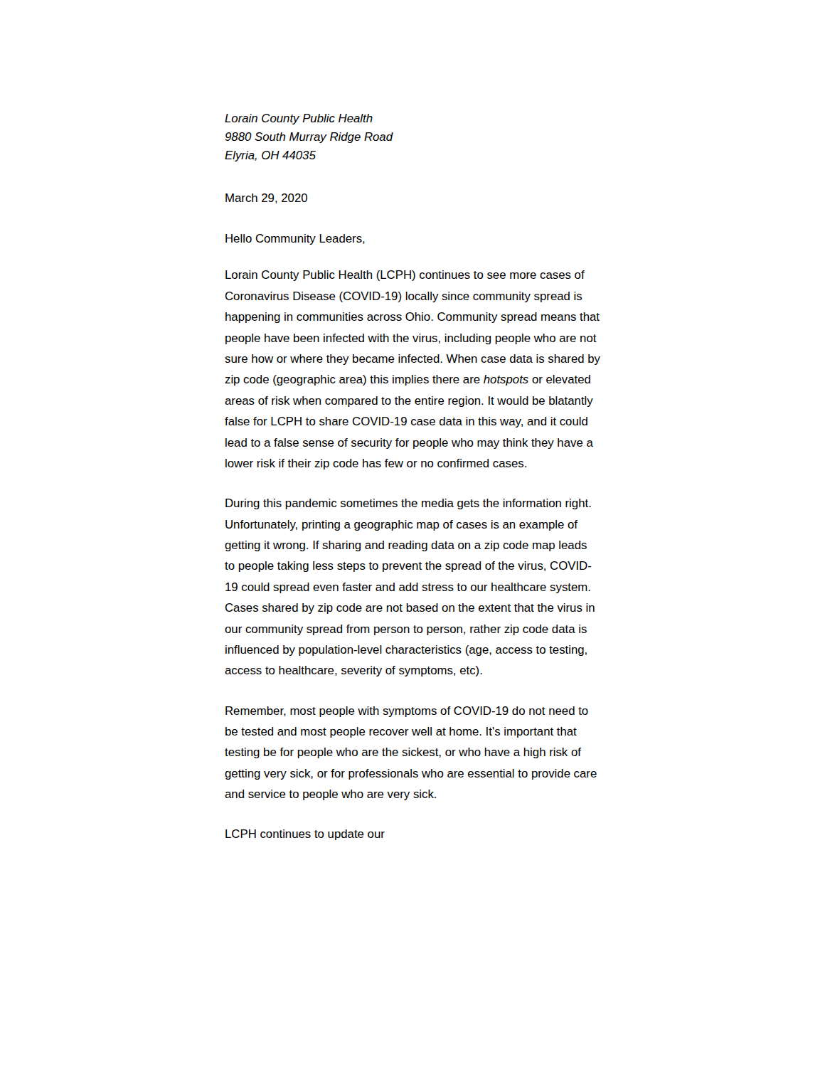Lorain County Public Health
9880 South Murray Ridge Road
Elyria, OH 44035
March 29, 2020
Hello Community Leaders,
Lorain County Public Health (LCPH) continues to see more cases of Coronavirus Disease (COVID-19) locally since community spread is happening in communities across Ohio. Community spread means that people have been infected with the virus, including people who are not sure how or where they became infected. When case data is shared by zip code (geographic area) this implies there are hotspots or elevated areas of risk when compared to the entire region. It would be blatantly false for LCPH to share COVID-19 case data in this way, and it could lead to a false sense of security for people who may think they have a lower risk if their zip code has few or no confirmed cases.
During this pandemic sometimes the media gets the information right. Unfortunately, printing a geographic map of cases is an example of getting it wrong. If sharing and reading data on a zip code map leads to people taking less steps to prevent the spread of the virus, COVID-19 could spread even faster and add stress to our healthcare system. Cases shared by zip code are not based on the extent that the virus in our community spread from person to person, rather zip code data is influenced by population-level characteristics (age, access to testing, access to healthcare, severity of symptoms, etc).
Remember, most people with symptoms of COVID-19 do not need to be tested and most people recover well at home. It's important that testing be for people who are the sickest, or who have a high risk of getting very sick, or for professionals who are essential to provide care and service to people who are very sick.
LCPH continues to update our